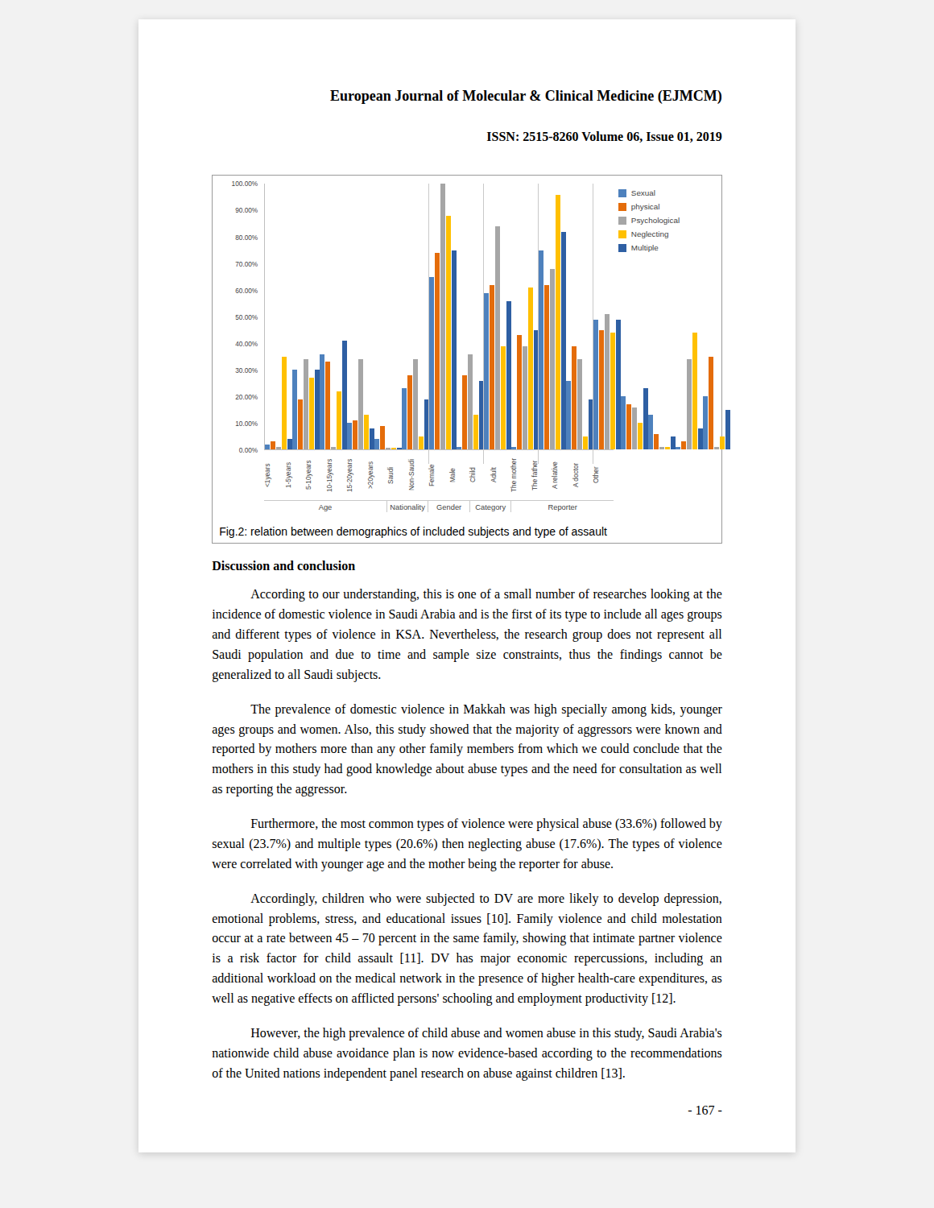European Journal of Molecular & Clinical Medicine (EJMCM)
ISSN: 2515-8260 Volume 06, Issue 01, 2019
100.00% 90.00% 80.00% 70.00% 60.00% 50.00% 40.00% 30.00% 20.00% 10.00% 0.00%
Sexual
physical
Psychological
Neglecting
Multiple
<1years
1-5years
5-10years
10-15years
15-20years
>20years
Saudi
Non-Saudi
Female
Male
Child
Adult
The mother
The father
A relative
A doctor
Other
Age
Nationality
Gender
Category
Reporter
Fig.2: relation between demographics of included subjects and type of assault
Discussion and conclusion
According to our understanding, this is one of a small number of researches looking at the incidence of domestic violence in Saudi Arabia and is the first of its type to include all ages groups and different types of violence in KSA. Nevertheless, the research group does not represent all Saudi population and due to time and sample size constraints, thus the findings cannot be generalized to all Saudi subjects.
The prevalence of domestic violence in Makkah was high specially among kids, younger ages groups and women. Also, this study showed that the majority of aggressors were known and reported by mothers more than any other family members from which we could conclude that the mothers in this study had good knowledge about abuse types and the need for consultation as well as reporting the aggressor.
Furthermore, the most common types of violence were physical abuse (33.6%) followed by sexual (23.7%) and multiple types (20.6%) then neglecting abuse (17.6%). The types of violence were correlated with younger age and the mother being the reporter for abuse.
Accordingly, children who were subjected to DV are more likely to develop depression, emotional problems, stress, and educational issues [10]. Family violence and child molestation occur at a rate between 45 – 70 percent in the same family, showing that intimate partner violence is a risk factor for child assault [11]. DV has major economic repercussions, including an additional workload on the medical network in the presence of higher health-care expenditures, as well as negative effects on afflicted persons' schooling and employment productivity [12].
However, the high prevalence of child abuse and women abuse in this study, Saudi Arabia's nationwide child abuse avoidance plan is now evidence-based according to the recommendations of the United nations independent panel research on abuse against children [13].
- 167 -